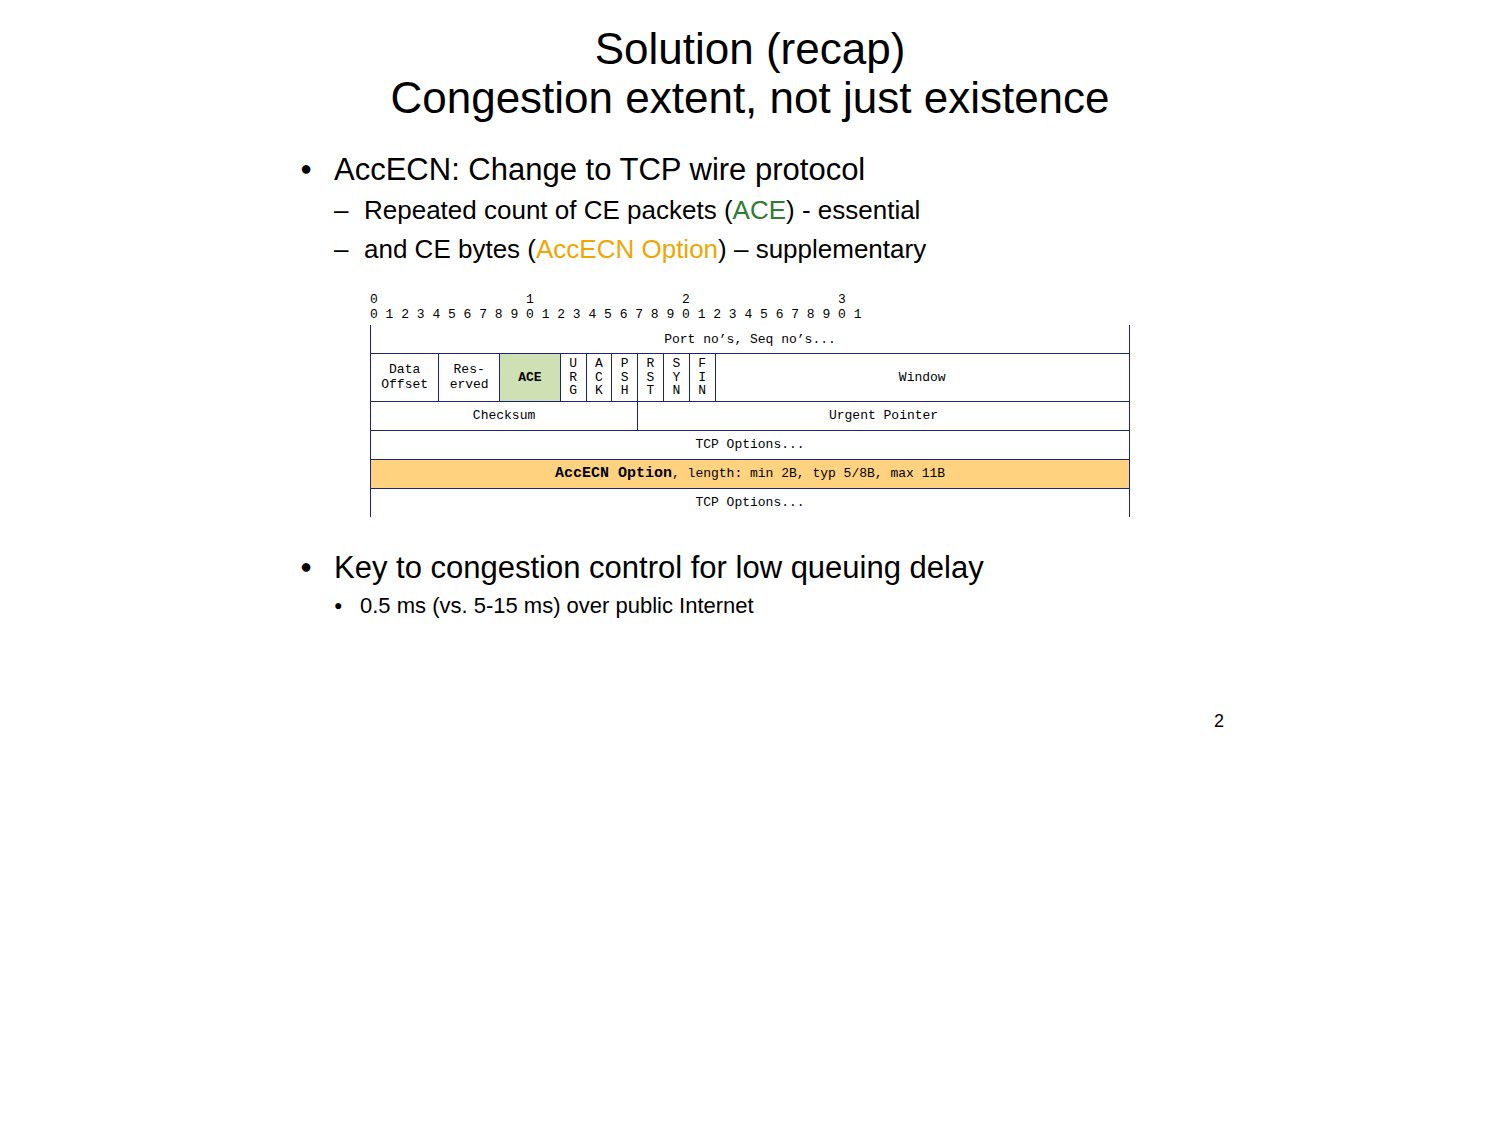Solution (recap)
Congestion extent, not just existence
AccECN: Change to TCP wire protocol
Repeated count of CE packets (ACE) - essential
and CE bytes (AccECN Option) – supplementary
0 1 2 3 0 1 2 3 4 5 6 7 8 9 0 1 2 3 4 5 6 7 8 9 0 1 2 3 4 5 6 7 8 9 0 1
| Port no’s, Seq no’s... |
| Data Offset | Res- erved | ACE | U R G | A C K | P S H | R S T | S Y N | F I N | Window |
| Checksum | Urgent Pointer |
| TCP Options... |
| AccECN Option , length: min 2B, typ 5/8B, max 11B |
| TCP Options... |
Key to congestion control for low queuing delay
0.5 ms (vs. 5-15 ms) over public Internet
2